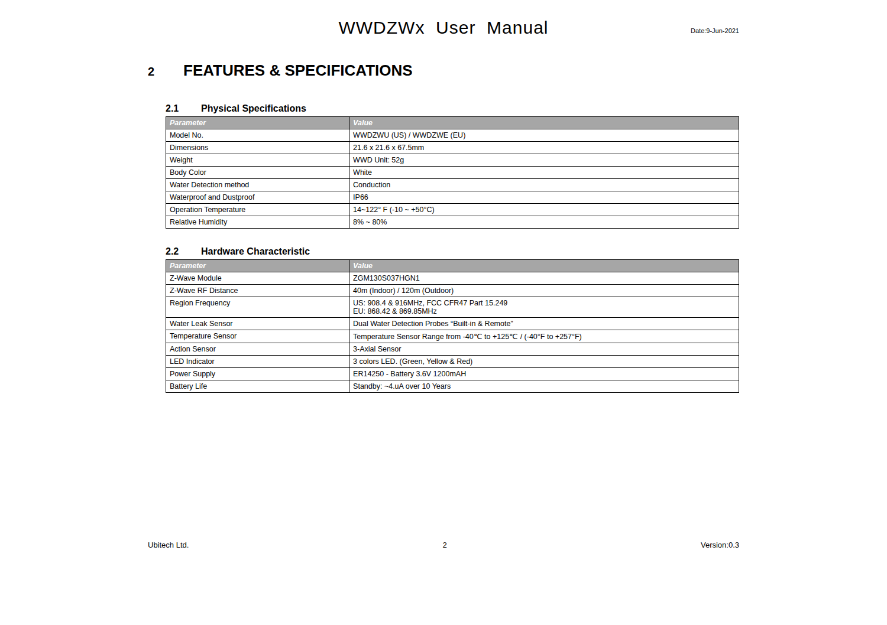WWDZWx User Manual
Date:9-Jun-2021
2 FEATURES & SPECIFICATIONS
2.1 Physical Specifications
| Parameter | Value |
| --- | --- |
| Model No. | WWDZWU (US) / WWDZWE (EU) |
| Dimensions | 21.6 x 21.6 x 67.5mm |
| Weight | WWD Unit: 52g |
| Body Color | White |
| Water Detection method | Conduction |
| Waterproof and Dustproof | IP66 |
| Operation Temperature | 14~122° F (-10 ~ +50°C) |
| Relative Humidity | 8% ~ 80% |
2.2 Hardware Characteristic
| Parameter | Value |
| --- | --- |
| Z-Wave Module | ZGM130S037HGN1 |
| Z-Wave RF Distance | 40m (Indoor) / 120m (Outdoor) |
| Region Frequency | US: 908.4 & 916MHz, FCC CFR47 Part 15.249 EU: 868.42 & 869.85MHz |
| Water Leak Sensor | Dual Water Detection Probes “Built-in & Remote” |
| Temperature Sensor | Temperature Sensor Range from -40℃ to +125℃ / (-40°F to +257°F) |
| Action Sensor | 3-Axial Sensor |
| LED Indicator | 3 colors LED. (Green, Yellow & Red) |
| Power Supply | ER14250 - Battery 3.6V 1200mAH |
| Battery Life | Standby: ~4.uA over 10 Years |
Ubitech Ltd. 2 Version:0.3